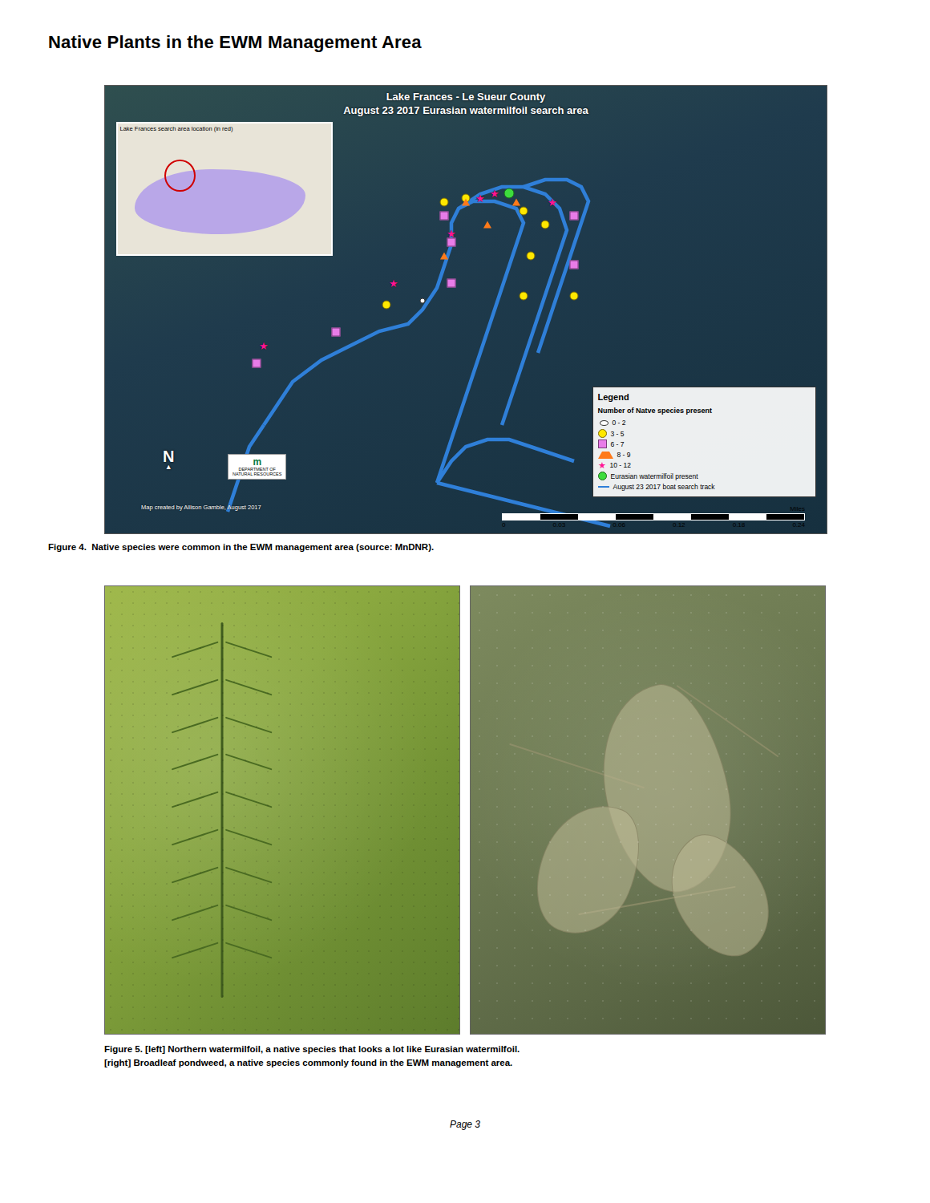Native Plants in the EWM Management Area
Lake Frances - Le Sueur County
August 23 2017 Eurasian watermilfoil search area
Lake Frances search area location (in red)
★ ★ ★ ★ ★ ★
Legend
Number of Natve species present
0 - 2
3 - 5
6 - 7
8 - 9
★ 10 - 12
Eurasian watermilfoil present
August 23 2017 boat search track
N▲
m DEPARTMENT OF
NATURAL RESOURCES
Map created by Allison Gamble, August 2017
Miles
00.030.060.120.180.24
Figure 4. Native species were common in the EWM management area (source: MnDNR).
Figure 5. [left] Northern watermilfoil, a native species that looks a lot like Eurasian watermilfoil.
[right] Broadleaf pondweed, a native species commonly found in the EWM management area.
Page 3